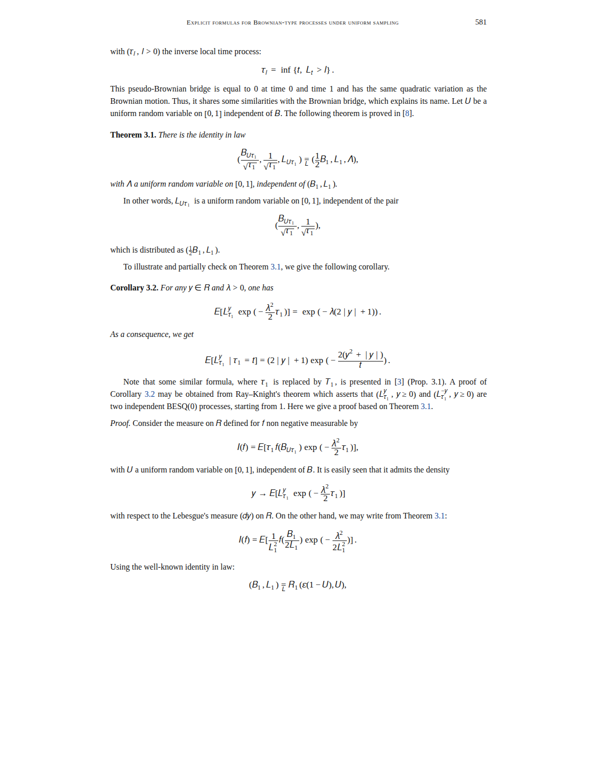Explicit formulas for Brownian-type processes under uniform sampling 581
with (τl,l>0) the inverse local time process:
τl = inf {t, Lt>l}.
This pseudo-Brownian bridge is equal to 0 at time 0 and time 1 and has the same quadratic variation as the Brownian motion. Thus, it shares some similarities with the Brownian bridge, which explains its name. Let U be a uniform random variable on [0,1] independent of B. The following theorem is proved in [8].
Theorem 3.1. There is the identity in law
( BUτ1 τ1 , 1 τ1 , LUτ1 ) = L ( 12 B1 , L1 , Λ ) ,
with Λ a uniform random variable on [0,1], independent of (B1,L1).
In other words, LUτ1 is a uniform random variable on [0,1], independent of the pair
( BUτ1 τ1 , 1 τ1 ) ,
which is distributed as (12B1,L1).
To illustrate and partially check on Theorem 3.1, we give the following corollary.
Corollary 3.2. For any y∈R and λ>0, one has
E [ Lτ1y exp ( − λ22 τ1 ) ] = exp ( −λ(2|y|+1) ) .
As a consequence, we get
E [ Lτ1y | τ1=t ] = (2|y|+1) exp ( − 2(y2+|y|) t ) .
Note that some similar formula, where τ1 is replaced by T1, is presented in [3] (Prop. 3.1). A proof of Corollary 3.2 may be obtained from Ray–Knight's theorem which asserts that (Lτ1y,y≥0) and (Lτ1−y,y≥0) are two independent BESQ(0) processes, starting from 1. Here we give a proof based on Theorem 3.1.
Proof. Consider the measure on R defined for f non negative measurable by
I(f) = E [ τ1 f(BUτ1) exp ( − λ22 τ1 ) ] ,
with U a uniform random variable on [0,1], independent of B. It is easily seen that it admits the density
y→ E [ Lτ1y exp ( − λ22 τ1 ) ]
with respect to the Lebesgue's measure (dy) on R. On the other hand, we may write from Theorem 3.1:
I(f) = E [ 1L12 f ( B12L1 ) exp ( − λ22L12 ) ] .
Using the well-known identity in law:
(B1,L1) = L R1 ( ε(1−U) , U ) ,